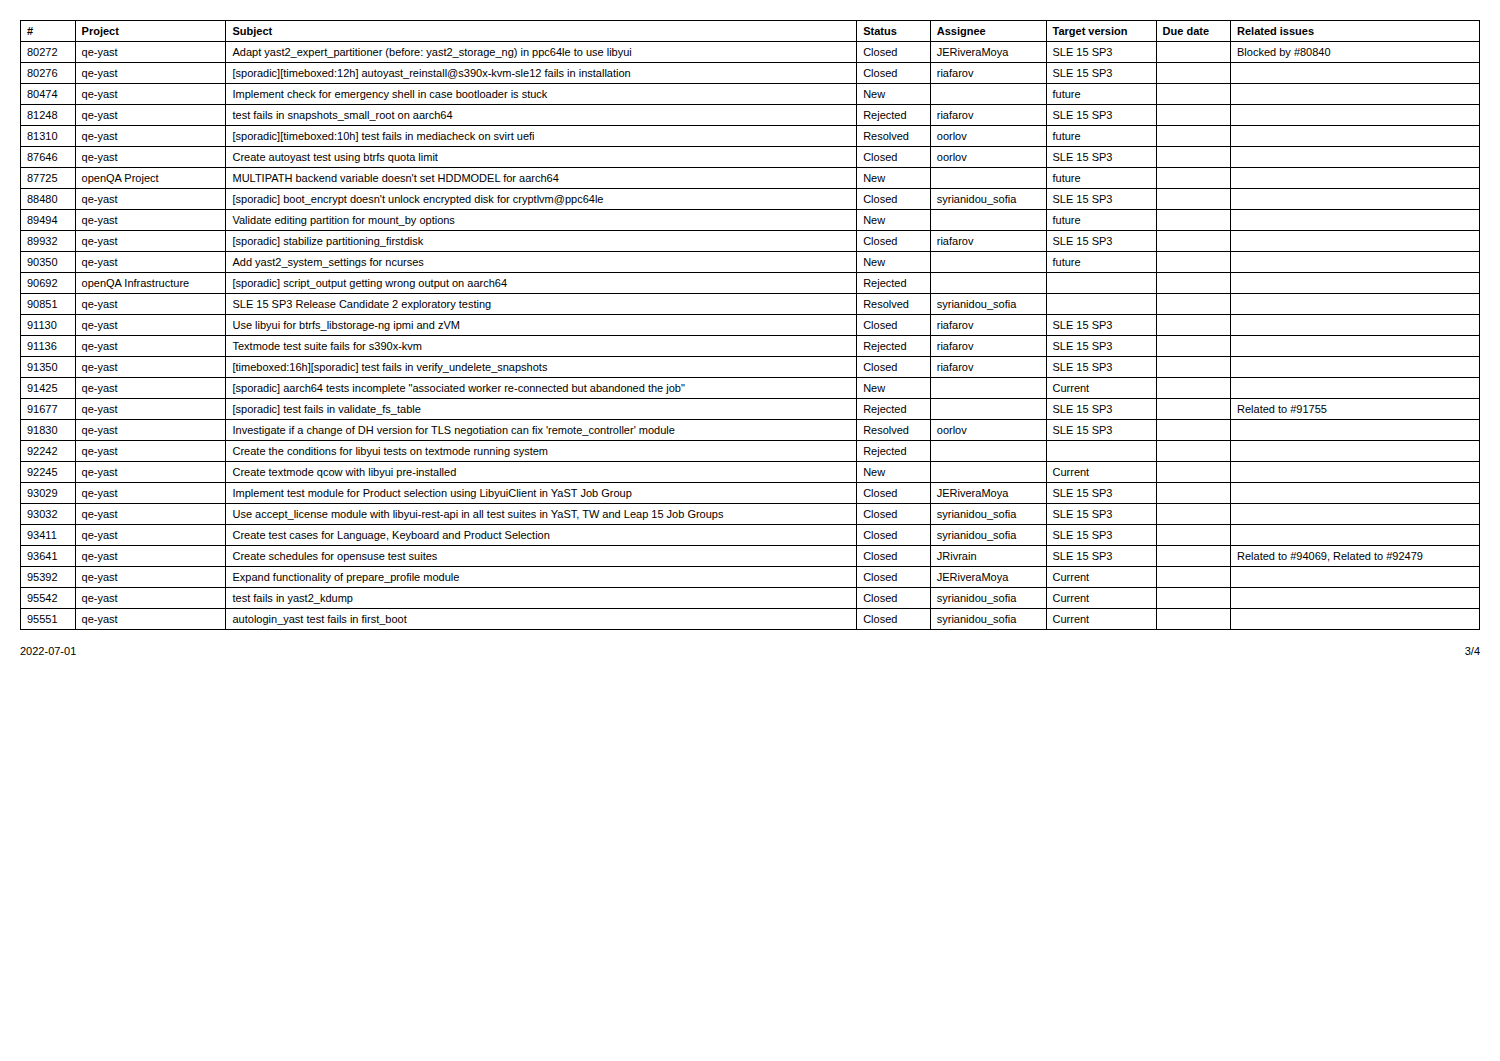| # | Project | Subject | Status | Assignee | Target version | Due date | Related issues |
| --- | --- | --- | --- | --- | --- | --- | --- |
| 80272 | qe-yast | Adapt yast2_expert_partitioner (before: yast2_storage_ng) in ppc64le to use libyui | Closed | JERiveraMoya | SLE 15 SP3 | | Blocked by #80840 |
| 80276 | qe-yast | [sporadic][timeboxed:12h] autoyast_reinstall@s390x-kvm-sle12 fails in installation | Closed | riafarov | SLE 15 SP3 | | |
| 80474 | qe-yast | Implement check for emergency shell in case bootloader is stuck | New | | future | | |
| 81248 | qe-yast | test fails in snapshots_small_root on aarch64 | Rejected | riafarov | SLE 15 SP3 | | |
| 81310 | qe-yast | [sporadic][timeboxed:10h] test fails in mediacheck on svirt uefi | Resolved | oorlov | future | | |
| 87646 | qe-yast | Create autoyast test using btrfs quota limit | Closed | oorlov | SLE 15 SP3 | | |
| 87725 | openQA Project | MULTIPATH backend variable doesn't set HDDMODEL for aarch64 | New | | future | | |
| 88480 | qe-yast | [sporadic] boot_encrypt doesn't unlock encrypted disk for cryptlvm@ppc64le | Closed | syrianidou_sofia | SLE 15 SP3 | | |
| 89494 | qe-yast | Validate editing partition for mount_by options | New | | future | | |
| 89932 | qe-yast | [sporadic] stabilize partitioning_firstdisk | Closed | riafarov | SLE 15 SP3 | | |
| 90350 | qe-yast | Add yast2_system_settings for ncurses | New | | future | | |
| 90692 | openQA Infrastructure | [sporadic] script_output getting wrong output on aarch64 | Rejected | | | | |
| 90851 | qe-yast | SLE 15 SP3 Release Candidate 2 exploratory testing | Resolved | syrianidou_sofia | | | |
| 91130 | qe-yast | Use libyui for btrfs_libstorage-ng ipmi and zVM | Closed | riafarov | SLE 15 SP3 | | |
| 91136 | qe-yast | Textmode test suite fails for s390x-kvm | Rejected | riafarov | SLE 15 SP3 | | |
| 91350 | qe-yast | [timeboxed:16h][sporadic] test fails in verify_undelete_snapshots | Closed | riafarov | SLE 15 SP3 | | |
| 91425 | qe-yast | [sporadic] aarch64 tests incomplete "associated worker re-connected but abandoned the job" | New | | Current | | |
| 91677 | qe-yast | [sporadic] test fails in validate_fs_table | Rejected | | SLE 15 SP3 | | Related to #91755 |
| 91830 | qe-yast | Investigate if a change of DH version for TLS negotiation can fix 'remote_controller' module | Resolved | oorlov | SLE 15 SP3 | | |
| 92242 | qe-yast | Create the conditions for libyui tests on textmode running system | Rejected | | | | |
| 92245 | qe-yast | Create textmode qcow with libyui pre-installed | New | | Current | | |
| 93029 | qe-yast | Implement test module for Product selection using LibyuiClient in YaST Job Group | Closed | JERiveraMoya | SLE 15 SP3 | | |
| 93032 | qe-yast | Use accept_license module with libyui-rest-api in all test suites in YaST, TW and Leap 15 Job Groups | Closed | syrianidou_sofia | SLE 15 SP3 | | |
| 93411 | qe-yast | Create test cases for Language, Keyboard and Product Selection | Closed | syrianidou_sofia | SLE 15 SP3 | | |
| 93641 | qe-yast | Create schedules for opensuse test suites | Closed | JRivrain | SLE 15 SP3 | | Related to #94069, Related to #92479 |
| 95392 | qe-yast | Expand functionality of prepare_profile module | Closed | JERiveraMoya | Current | | |
| 95542 | qe-yast | test fails in yast2_kdump | Closed | syrianidou_sofia | Current | | |
| 95551 | qe-yast | autologin_yast test fails in first_boot | Closed | syrianidou_sofia | Current | | |
2022-07-01 3/4